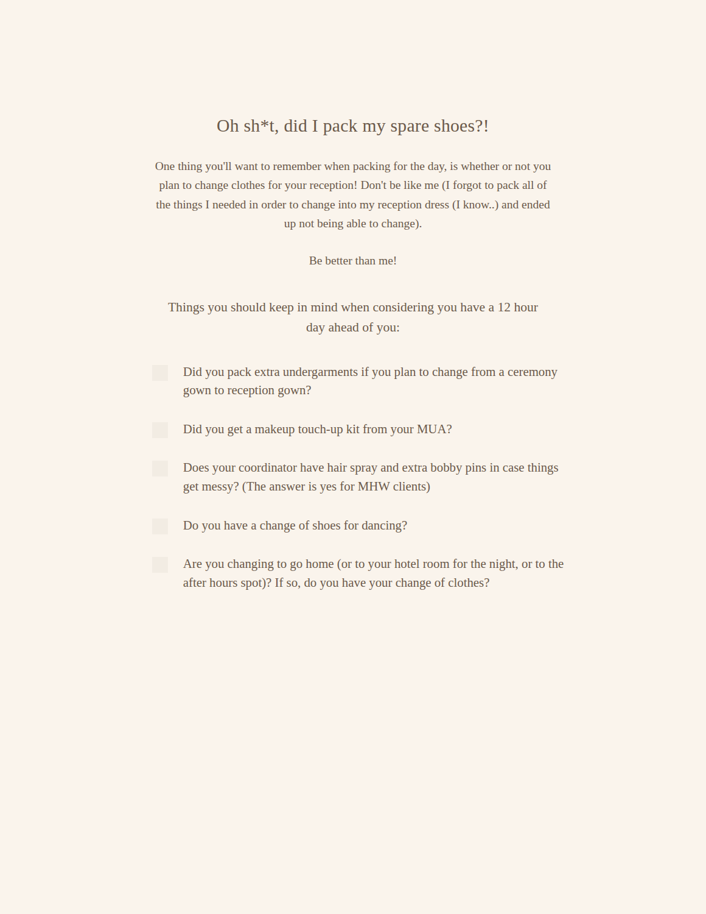Oh sh*t, did I pack my spare shoes?!
One thing you'll want to remember when packing for the day, is whether or not you plan to change clothes for your reception! Don't be like me (I forgot to pack all of the things I needed in order to change into my reception dress (I know..) and ended up not being able to change).
Be better than me!
Things you should keep in mind when considering you have a 12 hour day ahead of you:
Did you pack extra undergarments if you plan to change from a ceremony gown to reception gown?
Did you get a makeup touch-up kit from your MUA?
Does your coordinator have hair spray and extra bobby pins in case things get messy? (The answer is yes for MHW clients)
Do you have a change of shoes for dancing?
Are you changing to go home (or to your hotel room for the night, or to the after hours spot)? If so, do you have your change of clothes?